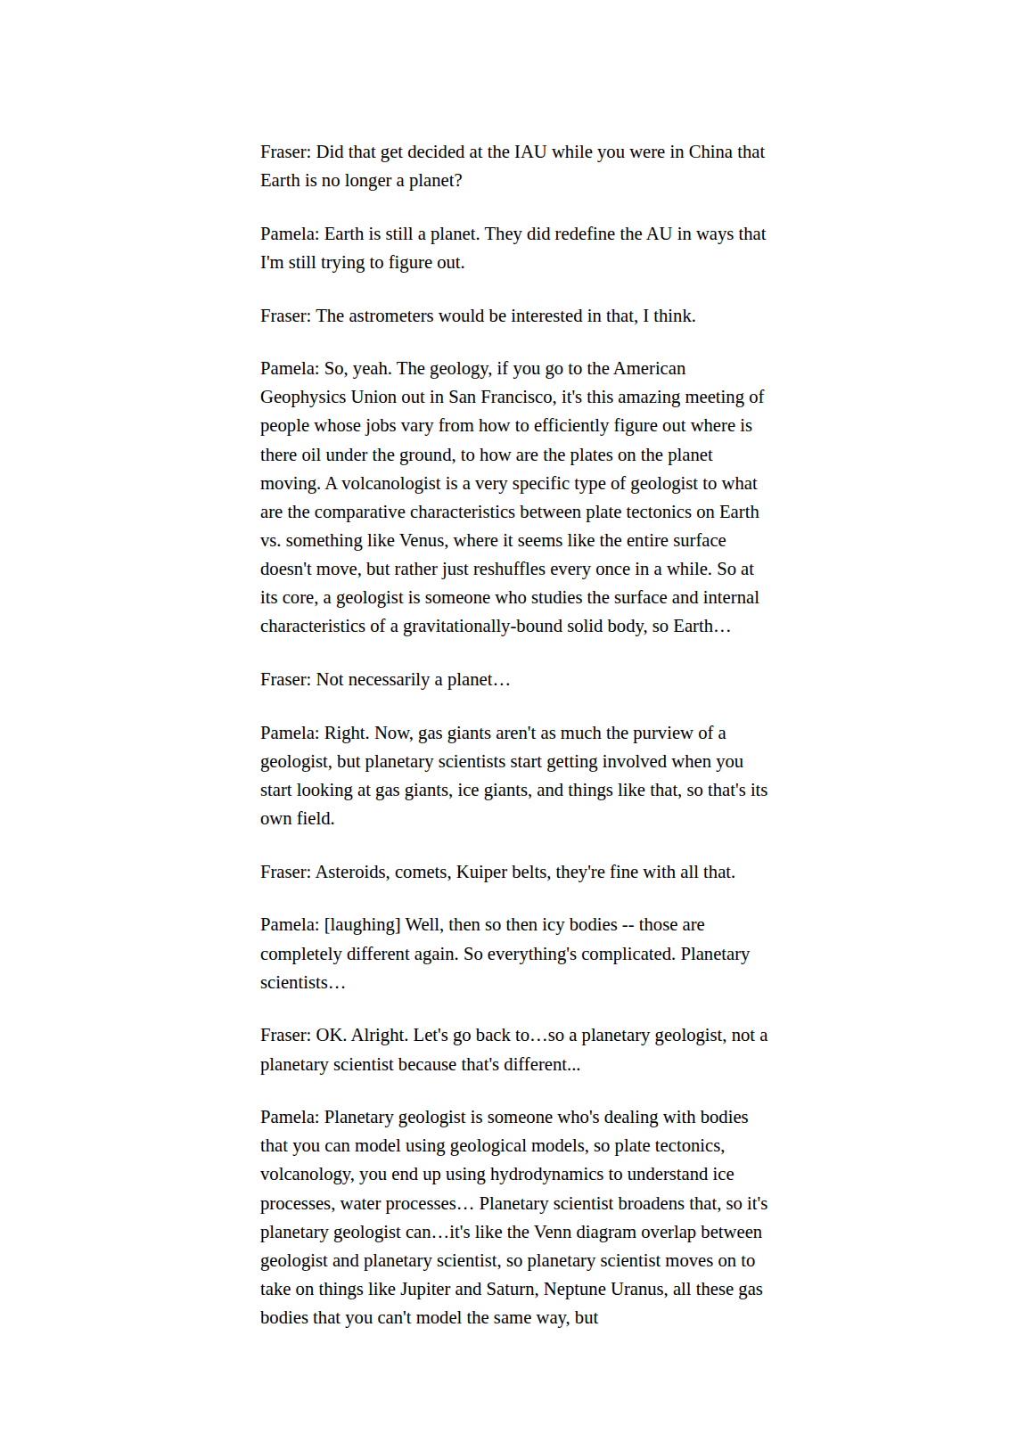Fraser: Did that get decided at the IAU while you were in China that Earth is no longer a planet?
Pamela: Earth is still a planet. They did redefine the AU in ways that I'm still trying to figure out.
Fraser: The astrometers would be interested in that, I think.
Pamela: So, yeah. The geology, if you go to the American Geophysics Union out in San Francisco, it's this amazing meeting of people whose jobs vary from how to efficiently figure out where is there oil under the ground, to how are the plates on the planet moving. A volcanologist is a very specific type of geologist to what are the comparative characteristics between plate tectonics on Earth vs. something like Venus, where it seems like the entire surface doesn't move, but rather just reshuffles every once in a while. So at its core, a geologist is someone who studies the surface and internal characteristics of a gravitationally-bound solid body, so Earth…
Fraser: Not necessarily a planet…
Pamela: Right. Now, gas giants aren't as much the purview of a geologist, but planetary scientists start getting involved when you start looking at gas giants, ice giants, and things like that, so that's its own field.
Fraser: Asteroids, comets, Kuiper belts, they're fine with all that.
Pamela: [laughing] Well, then so then icy bodies -- those are completely different again. So everything's complicated. Planetary scientists…
Fraser: OK. Alright. Let's go back to…so a planetary geologist, not a planetary scientist because that's different...
Pamela: Planetary geologist is someone who's dealing with bodies that you can model using geological models, so plate tectonics, volcanology, you end up using hydrodynamics to understand ice processes, water processes… Planetary scientist broadens that, so it's planetary geologist can…it's like the Venn diagram overlap between geologist and planetary scientist, so planetary scientist moves on to take on things like Jupiter and Saturn, Neptune Uranus, all these gas bodies that you can't model the same way, but